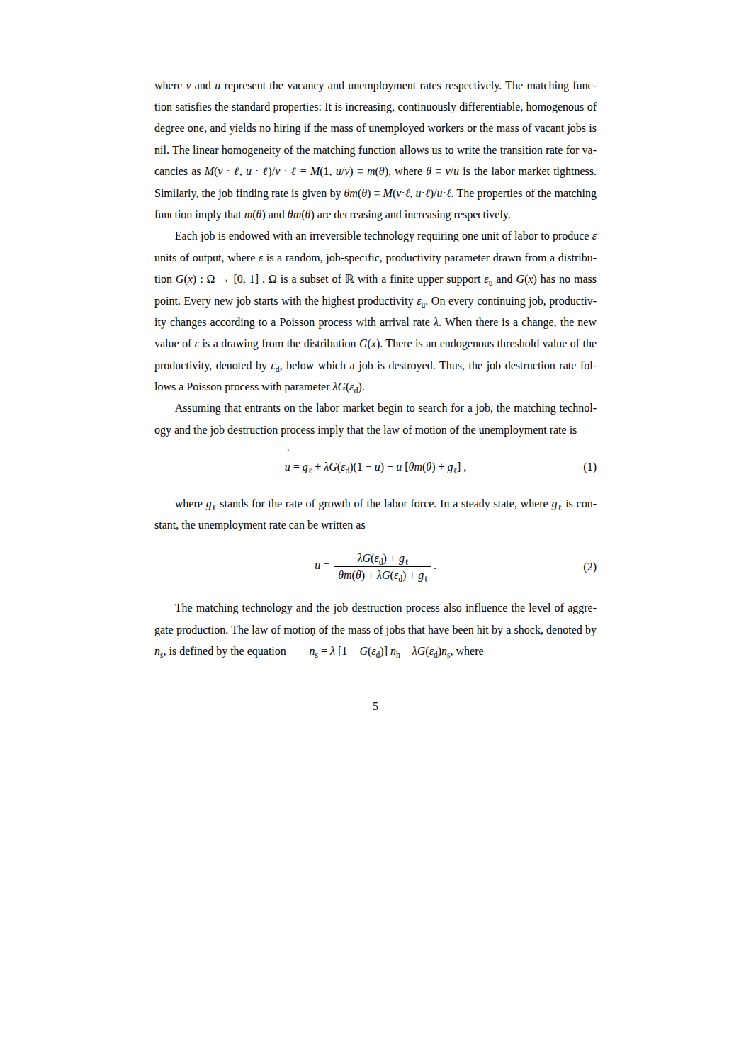where v and u represent the vacancy and unemployment rates respectively. The matching function satisfies the standard properties: It is increasing, continuously differentiable, homogenous of degree one, and yields no hiring if the mass of unemployed workers or the mass of vacant jobs is nil. The linear homogeneity of the matching function allows us to write the transition rate for vacancies as M(v · ℓ, u · ℓ)/v · ℓ = M(1, u/v) ≡ m(θ), where θ ≡ v/u is the labor market tightness. Similarly, the job finding rate is given by θm(θ) ≡ M(v·ℓ, u·ℓ)/u·ℓ. The properties of the matching function imply that m(θ) and θm(θ) are decreasing and increasing respectively.
Each job is endowed with an irreversible technology requiring one unit of labor to produce ε units of output, where ε is a random, job-specific, productivity parameter drawn from a distribution G(x) : Ω → [0, 1] . Ω is a subset of ℝ with a finite upper support εu and G(x) has no mass point. Every new job starts with the highest productivity εu. On every continuing job, productivity changes according to a Poisson process with arrival rate λ. When there is a change, the new value of ε is a drawing from the distribution G(x). There is an endogenous threshold value of the productivity, denoted by εd, below which a job is destroyed. Thus, the job destruction rate follows a Poisson process with parameter λG(εd).
Assuming that entrants on the labor market begin to search for a job, the matching technology and the job destruction process imply that the law of motion of the unemployment rate is
u = gℓ + λG(εd)(1 − u) − u [θm(θ) + gℓ] , (1)
where gℓ stands for the rate of growth of the labor force. In a steady state, where gℓ is constant, the unemployment rate can be written as
u = λG(εd) + gℓ θm(θ) + λG(εd) + gℓ . (2)
The matching technology and the job destruction process also influence the level of aggregate production. The law of motion of the mass of jobs that have been hit by a shock, denoted by ns, is defined by the equation ns = λ [1 − G(εd)] nh − λG(εd)ns, where
5